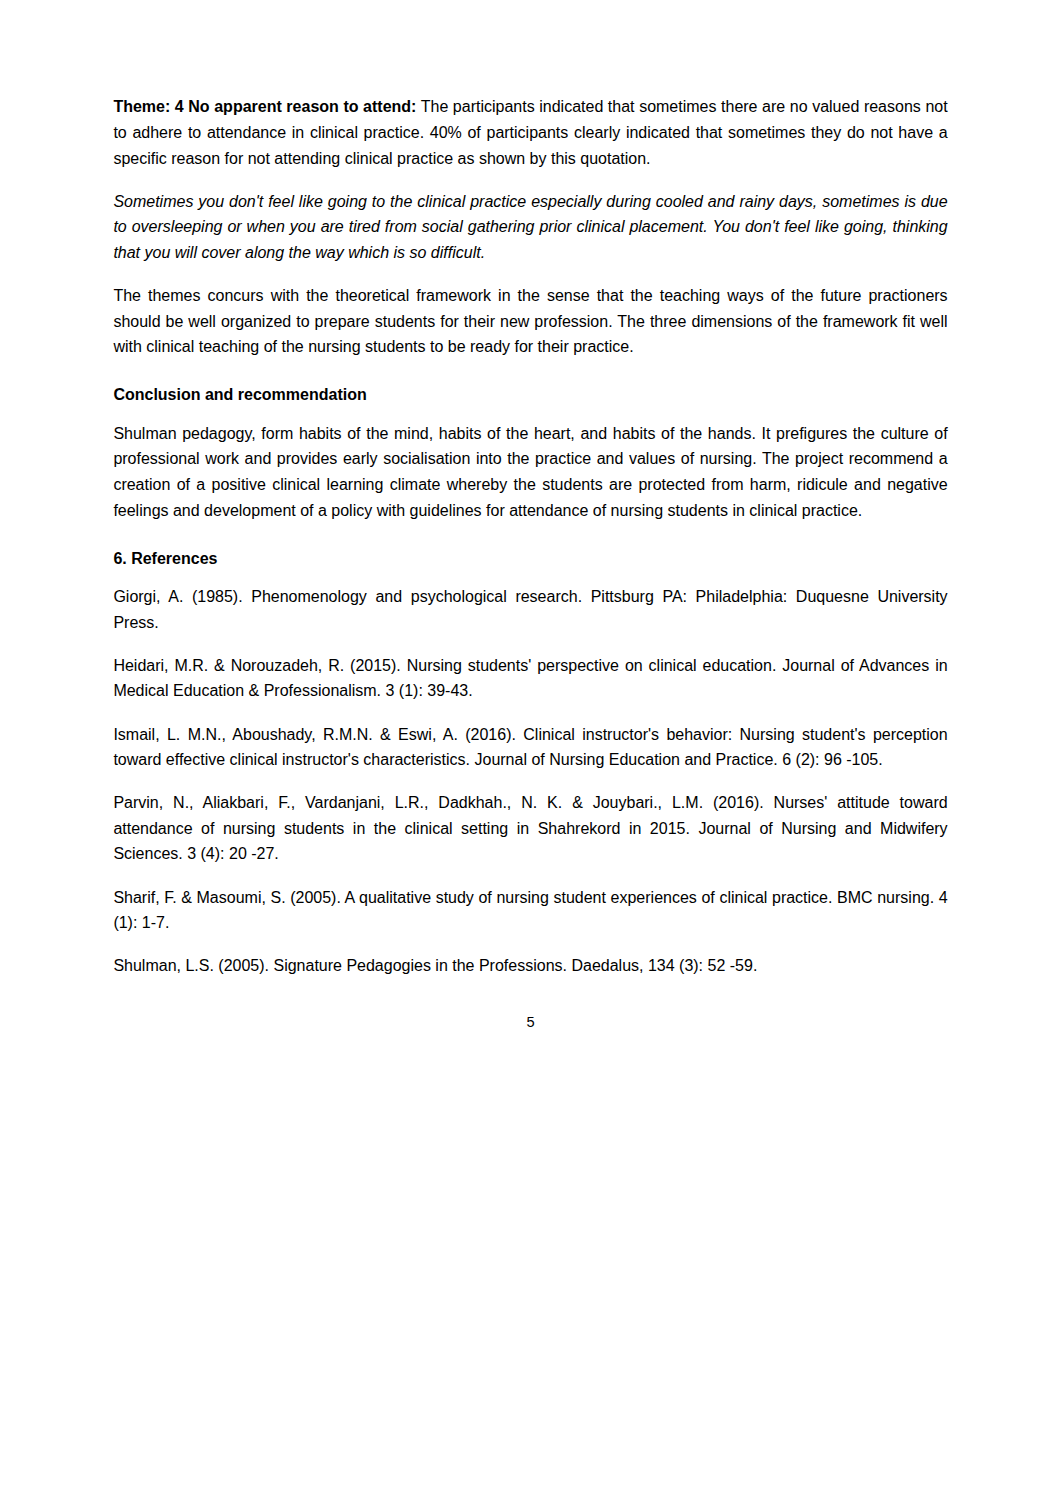Theme: 4 No apparent reason to attend: The participants indicated that sometimes there are no valued reasons not to adhere to attendance in clinical practice. 40% of participants clearly indicated that sometimes they do not have a specific reason for not attending clinical practice as shown by this quotation.
Sometimes you don't feel like going to the clinical practice especially during cooled and rainy days, sometimes is due to oversleeping or when you are tired from social gathering prior clinical placement. You don't feel like going, thinking that you will cover along the way which is so difficult.
The themes concurs with the theoretical framework in the sense that the teaching ways of the future practioners should be well organized to prepare students for their new profession. The three dimensions of the framework fit well with clinical teaching of the nursing students to be ready for their practice.
Conclusion and recommendation
Shulman pedagogy, form habits of the mind, habits of the heart, and habits of the hands. It prefigures the culture of professional work and provides early socialisation into the practice and values of nursing. The project recommend a creation of a positive clinical learning climate whereby the students are protected from harm, ridicule and negative feelings and development of a policy with guidelines for attendance of nursing students in clinical practice.
6. References
Giorgi, A. (1985). Phenomenology and psychological research. Pittsburg PA: Philadelphia: Duquesne University Press.
Heidari, M.R. & Norouzadeh, R. (2015). Nursing students' perspective on clinical education. Journal of Advances in Medical Education & Professionalism. 3 (1): 39-43.
Ismail, L. M.N., Aboushady, R.M.N. & Eswi, A. (2016). Clinical instructor's behavior: Nursing student's perception toward effective clinical instructor's characteristics. Journal of Nursing Education and Practice. 6 (2): 96 -105.
Parvin, N., Aliakbari, F., Vardanjani, L.R., Dadkhah., N. K. & Jouybari., L.M. (2016). Nurses' attitude toward attendance of nursing students in the clinical setting in Shahrekord in 2015. Journal of Nursing and Midwifery Sciences. 3 (4): 20 -27.
Sharif, F. & Masoumi, S. (2005). A qualitative study of nursing student experiences of clinical practice. BMC nursing. 4 (1): 1-7.
Shulman, L.S. (2005). Signature Pedagogies in the Professions. Daedalus, 134 (3): 52 -59.
5